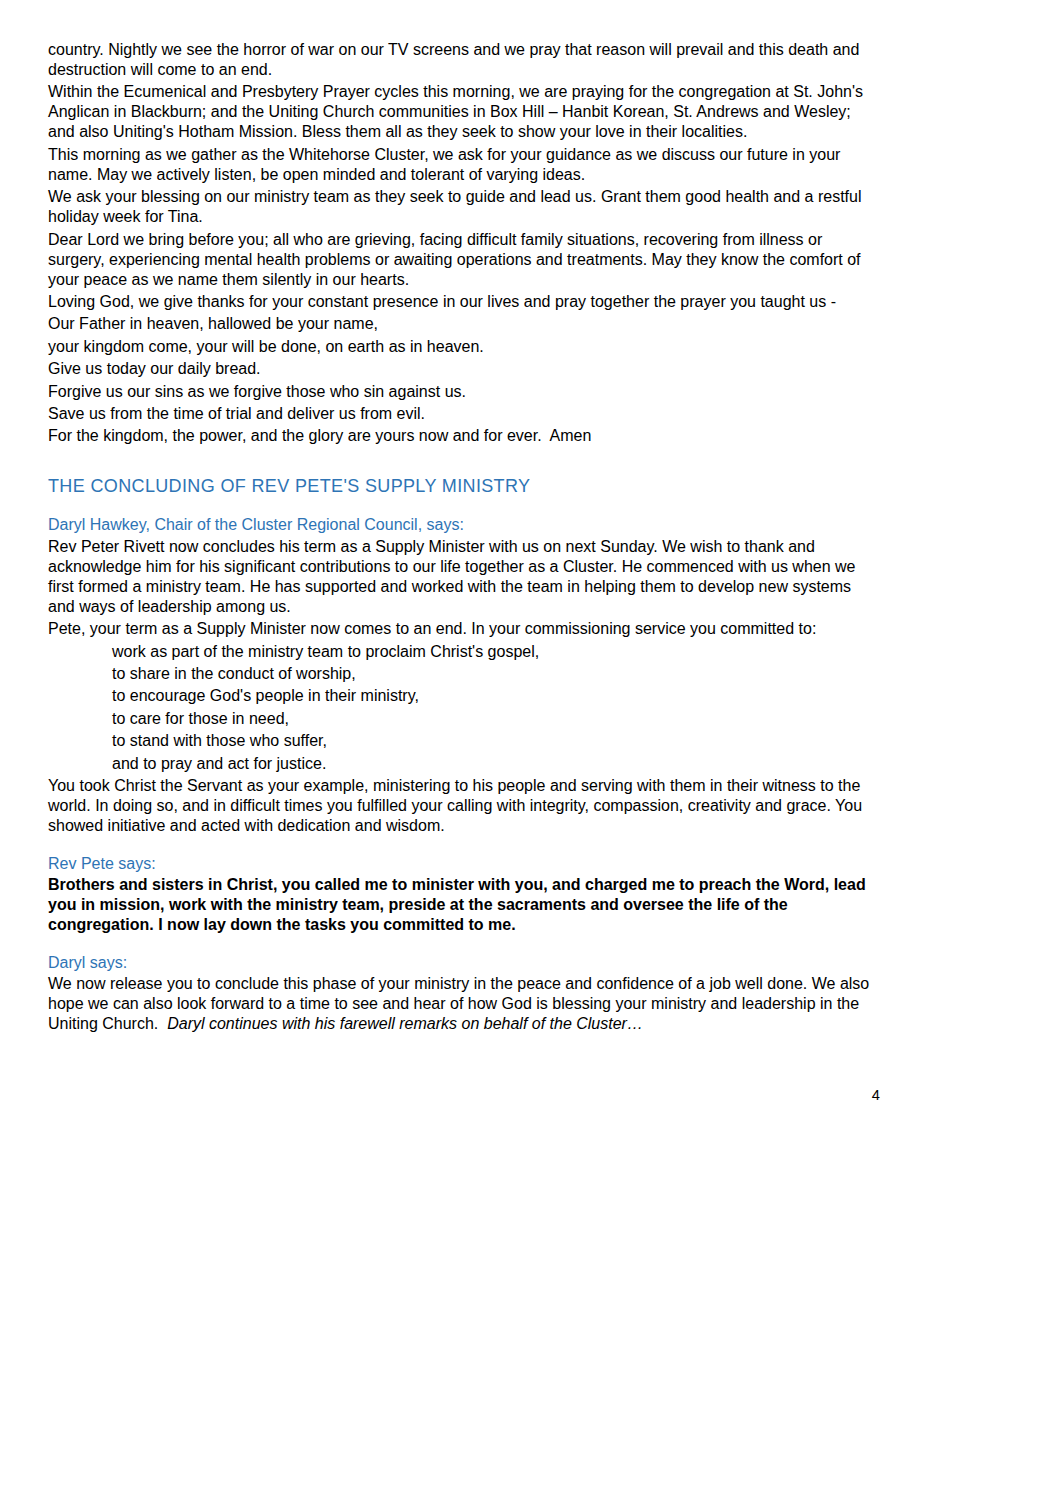country. Nightly we see the horror of war on our TV screens and we pray that reason will prevail and this death and destruction will come to an end.
Within the Ecumenical and Presbytery Prayer cycles this morning, we are praying for the congregation at St. John's Anglican in Blackburn; and the Uniting Church communities in Box Hill – Hanbit Korean, St. Andrews and Wesley; and also Uniting's Hotham Mission. Bless them all as they seek to show your love in their localities.
This morning as we gather as the Whitehorse Cluster, we ask for your guidance as we discuss our future in your name. May we actively listen, be open minded and tolerant of varying ideas.
We ask your blessing on our ministry team as they seek to guide and lead us. Grant them good health and a restful holiday week for Tina.
Dear Lord we bring before you; all who are grieving, facing difficult family situations, recovering from illness or surgery, experiencing mental health problems or awaiting operations and treatments. May they know the comfort of your peace as we name them silently in our hearts.
Loving God, we give thanks for your constant presence in our lives and pray together the prayer you taught us -
Our Father in heaven, hallowed be your name,
your kingdom come, your will be done, on earth as in heaven.
Give us today our daily bread.
Forgive us our sins as we forgive those who sin against us.
Save us from the time of trial and deliver us from evil.
For the kingdom, the power, and the glory are yours now and for ever. Amen
THE CONCLUDING OF REV PETE'S SUPPLY MINISTRY
Daryl Hawkey, Chair of the Cluster Regional Council, says:
Rev Peter Rivett now concludes his term as a Supply Minister with us on next Sunday. We wish to thank and acknowledge him for his significant contributions to our life together as a Cluster. He commenced with us when we first formed a ministry team. He has supported and worked with the team in helping them to develop new systems and ways of leadership among us.
Pete, your term as a Supply Minister now comes to an end. In your commissioning service you committed to:
work as part of the ministry team to proclaim Christ's gospel,
to share in the conduct of worship,
to encourage God's people in their ministry,
to care for those in need,
to stand with those who suffer,
and to pray and act for justice.
You took Christ the Servant as your example, ministering to his people and serving with them in their witness to the world. In doing so, and in difficult times you fulfilled your calling with integrity, compassion, creativity and grace. You showed initiative and acted with dedication and wisdom.
Rev Pete says:
Brothers and sisters in Christ, you called me to minister with you, and charged me to preach the Word, lead you in mission, work with the ministry team, preside at the sacraments and oversee the life of the congregation. I now lay down the tasks you committed to me.
Daryl says:
We now release you to conclude this phase of your ministry in the peace and confidence of a job well done. We also hope we can also look forward to a time to see and hear of how God is blessing your ministry and leadership in the Uniting Church. Daryl continues with his farewell remarks on behalf of the Cluster…
4